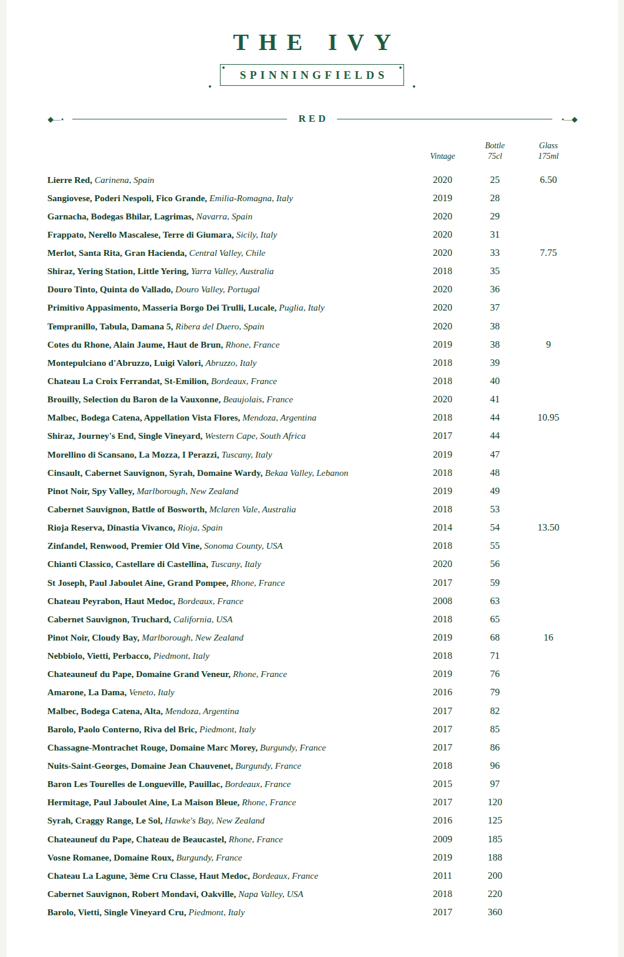THE IVY
SPINNINGFIELDS
◆—⋆ RED ⋆—◆
| | Vintage | Bottle 75cl | Glass 175ml |
| --- | --- | --- | --- |
| Lierre Red, Carinena, Spain | 2020 | 25 | 6.50 |
| Sangiovese, Poderi Nespoli, Fico Grande, Emilia-Romagna, Italy | 2019 | 28 | |
| Garnacha, Bodegas Bhilar, Lagrimas, Navarra, Spain | 2020 | 29 | |
| Frappato, Nerello Mascalese, Terre di Giumara, Sicily, Italy | 2020 | 31 | |
| Merlot, Santa Rita, Gran Hacienda, Central Valley, Chile | 2020 | 33 | 7.75 |
| Shiraz, Yering Station, Little Yering, Yarra Valley, Australia | 2018 | 35 | |
| Douro Tinto, Quinta do Vallado, Douro Valley, Portugal | 2020 | 36 | |
| Primitivo Appasimento, Masseria Borgo Dei Trulli, Lucale, Puglia, Italy | 2020 | 37 | |
| Tempranillo, Tabula, Damana 5, Ribera del Duero, Spain | 2020 | 38 | |
| Cotes du Rhone, Alain Jaume, Haut de Brun, Rhone, France | 2019 | 38 | 9 |
| Montepulciano d'Abruzzo, Luigi Valori, Abruzzo, Italy | 2018 | 39 | |
| Chateau La Croix Ferrandat, St-Emilion, Bordeaux, France | 2018 | 40 | |
| Brouilly, Selection du Baron de la Vauxonne, Beaujolais, France | 2020 | 41 | |
| Malbec, Bodega Catena, Appellation Vista Flores, Mendoza, Argentina | 2018 | 44 | 10.95 |
| Shiraz, Journey's End, Single Vineyard, Western Cape, South Africa | 2017 | 44 | |
| Morellino di Scansano, La Mozza, I Perazzi, Tuscany, Italy | 2019 | 47 | |
| Cinsault, Cabernet Sauvignon, Syrah, Domaine Wardy, Bekaa Valley, Lebanon | 2018 | 48 | |
| Pinot Noir, Spy Valley, Marlborough, New Zealand | 2019 | 49 | |
| Cabernet Sauvignon, Battle of Bosworth, Mclaren Vale, Australia | 2018 | 53 | |
| Rioja Reserva, Dinastia Vivanco, Rioja, Spain | 2014 | 54 | 13.50 |
| Zinfandel, Renwood, Premier Old Vine, Sonoma County, USA | 2018 | 55 | |
| Chianti Classico, Castellare di Castellina, Tuscany, Italy | 2020 | 56 | |
| St Joseph, Paul Jaboulet Aine, Grand Pompee, Rhone, France | 2017 | 59 | |
| Chateau Peyrabon, Haut Medoc, Bordeaux, France | 2008 | 63 | |
| Cabernet Sauvignon, Truchard, California, USA | 2018 | 65 | |
| Pinot Noir, Cloudy Bay, Marlborough, New Zealand | 2019 | 68 | 16 |
| Nebbiolo, Vietti, Perbacco, Piedmont, Italy | 2018 | 71 | |
| Chateauneuf du Pape, Domaine Grand Veneur, Rhone, France | 2019 | 76 | |
| Amarone, La Dama, Veneto, Italy | 2016 | 79 | |
| Malbec, Bodega Catena, Alta, Mendoza, Argentina | 2017 | 82 | |
| Barolo, Paolo Conterno, Riva del Bric, Piedmont, Italy | 2017 | 85 | |
| Chassagne-Montrachet Rouge, Domaine Marc Morey, Burgundy, France | 2017 | 86 | |
| Nuits-Saint-Georges, Domaine Jean Chauvenet, Burgundy, France | 2018 | 96 | |
| Baron Les Tourelles de Longueville, Pauillac, Bordeaux, France | 2015 | 97 | |
| Hermitage, Paul Jaboulet Aine, La Maison Bleue, Rhone, France | 2017 | 120 | |
| Syrah, Craggy Range, Le Sol, Hawke's Bay, New Zealand | 2016 | 125 | |
| Chateauneuf du Pape, Chateau de Beaucastel, Rhone, France | 2009 | 185 | |
| Vosne Romanee, Domaine Roux, Burgundy, France | 2019 | 188 | |
| Chateau La Lagune, 3ème Cru Classe, Haut Medoc, Bordeaux, France | 2011 | 200 | |
| Cabernet Sauvignon, Robert Mondavi, Oakville, Napa Valley, USA | 2018 | 220 | |
| Barolo, Vietti, Single Vineyard Cru, Piedmont, Italy | 2017 | 360 | |